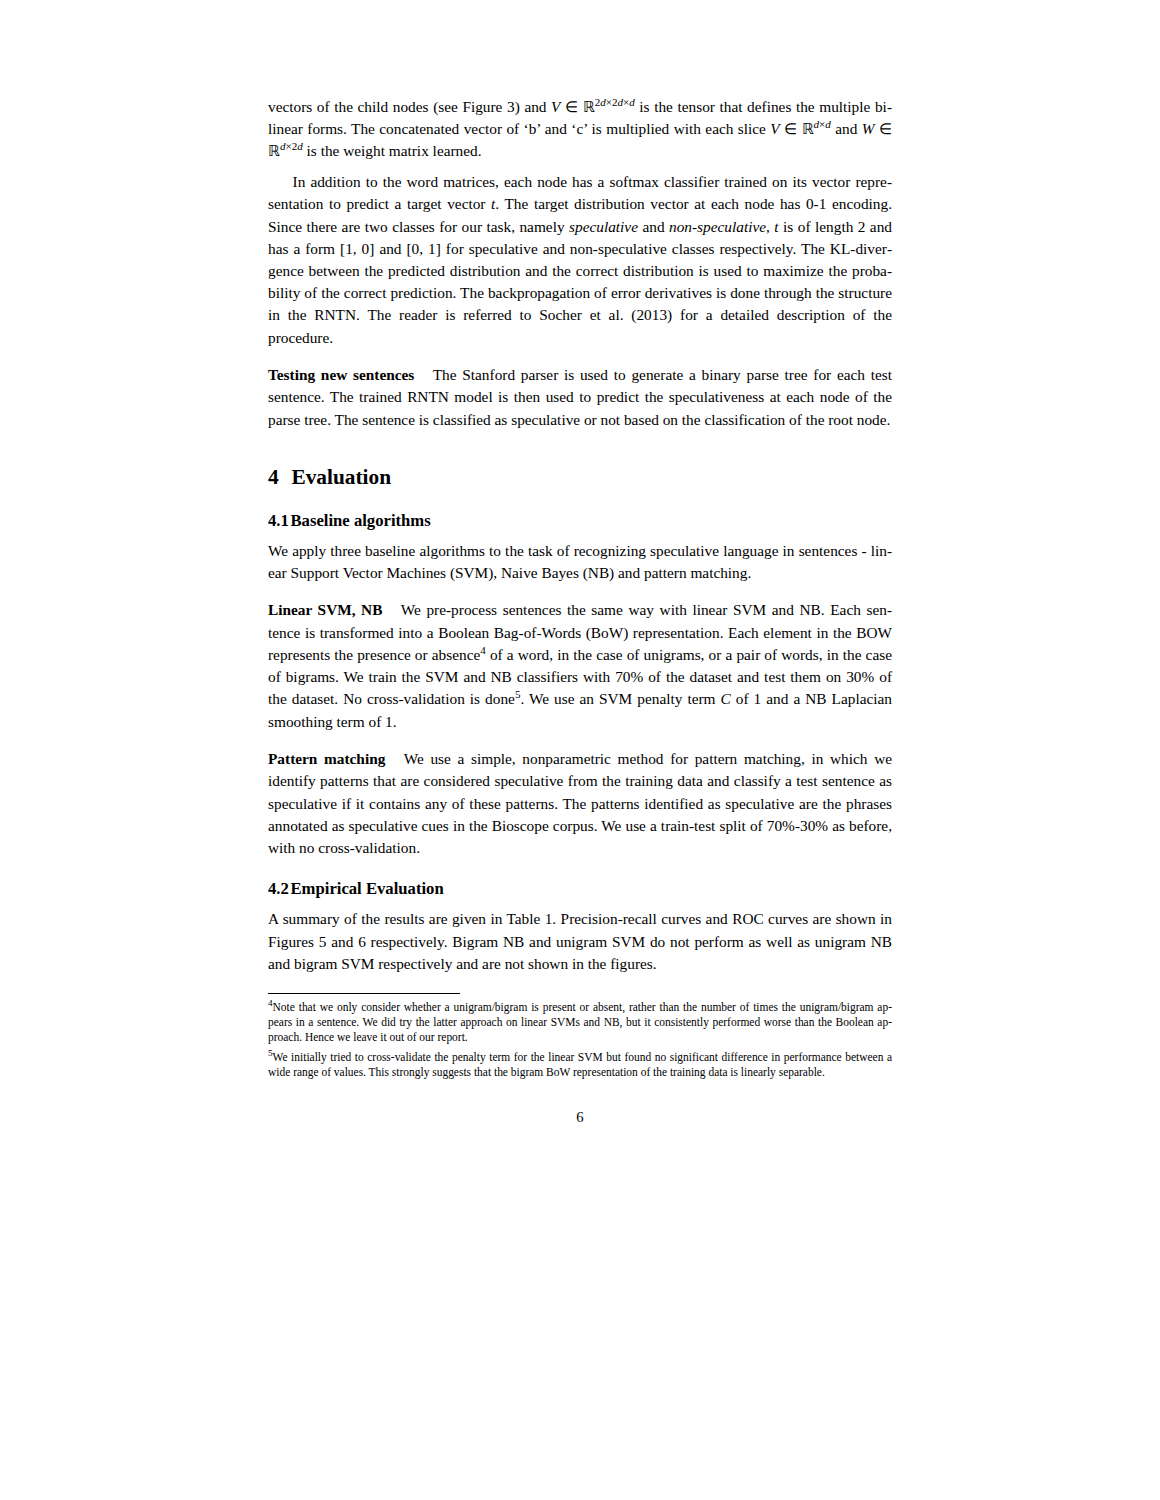vectors of the child nodes (see Figure 3) and V ∈ ℝ2d×2d×d is the tensor that defines the multiple bilinear forms. The concatenated vector of ‘b’ and ‘c’ is multiplied with each slice V ∈ ℝd×d and W ∈ ℝd×2d is the weight matrix learned.
In addition to the word matrices, each node has a softmax classifier trained on its vector representation to predict a target vector t. The target distribution vector at each node has 0-1 encoding. Since there are two classes for our task, namely speculative and non-speculative, t is of length 2 and has a form [1, 0] and [0, 1] for speculative and non-speculative classes respectively. The KL-divergence between the predicted distribution and the correct distribution is used to maximize the probability of the correct prediction. The backpropagation of error derivatives is done through the structure in the RNTN. The reader is referred to Socher et al. (2013) for a detailed description of the procedure.
Testing new sentences The Stanford parser is used to generate a binary parse tree for each test sentence. The trained RNTN model is then used to predict the speculativeness at each node of the parse tree. The sentence is classified as speculative or not based on the classification of the root node.
4 Evaluation
4.1 Baseline algorithms
We apply three baseline algorithms to the task of recognizing speculative language in sentences - linear Support Vector Machines (SVM), Naive Bayes (NB) and pattern matching.
Linear SVM, NB We pre-process sentences the same way with linear SVM and NB. Each sentence is transformed into a Boolean Bag-of-Words (BoW) representation. Each element in the BOW represents the presence or absence4 of a word, in the case of unigrams, or a pair of words, in the case of bigrams. We train the SVM and NB classifiers with 70% of the dataset and test them on 30% of the dataset. No cross-validation is done5. We use an SVM penalty term C of 1 and a NB Laplacian smoothing term of 1.
Pattern matching We use a simple, nonparametric method for pattern matching, in which we identify patterns that are considered speculative from the training data and classify a test sentence as speculative if it contains any of these patterns. The patterns identified as speculative are the phrases annotated as speculative cues in the Bioscope corpus. We use a train-test split of 70%-30% as before, with no cross-validation.
4.2 Empirical Evaluation
A summary of the results are given in Table 1. Precision-recall curves and ROC curves are shown in Figures 5 and 6 respectively. Bigram NB and unigram SVM do not perform as well as unigram NB and bigram SVM respectively and are not shown in the figures.
4Note that we only consider whether a unigram/bigram is present or absent, rather than the number of times the unigram/bigram appears in a sentence. We did try the latter approach on linear SVMs and NB, but it consistently performed worse than the Boolean approach. Hence we leave it out of our report.
5We initially tried to cross-validate the penalty term for the linear SVM but found no significant difference in performance between a wide range of values. This strongly suggests that the bigram BoW representation of the training data is linearly separable.
6